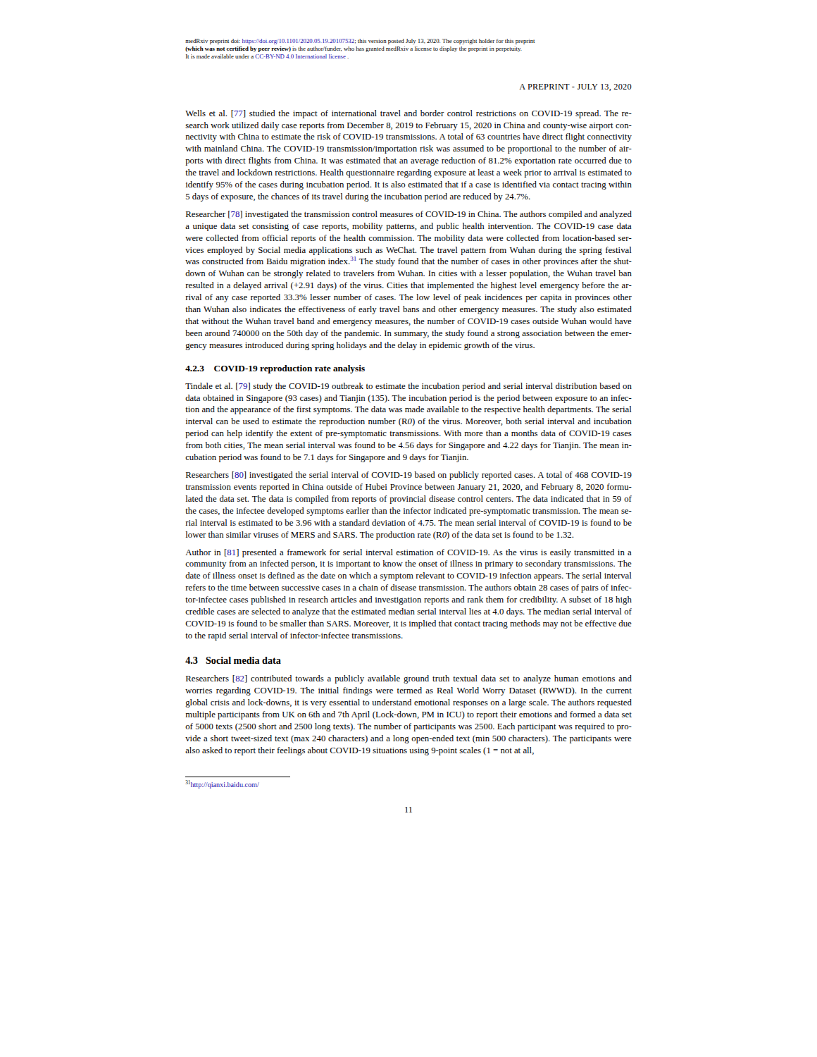medRxiv preprint doi: https://doi.org/10.1101/2020.05.19.20107532; this version posted July 13, 2020. The copyright holder for this preprint (which was not certified by peer review) is the author/funder, who has granted medRxiv a license to display the preprint in perpetuity. It is made available under a CC-BY-ND 4.0 International license .
A PREPRINT - JULY 13, 2020
Wells et al. [77] studied the impact of international travel and border control restrictions on COVID-19 spread. The research work utilized daily case reports from December 8, 2019 to February 15, 2020 in China and county-wise airport connectivity with China to estimate the risk of COVID-19 transmissions. A total of 63 countries have direct flight connectivity with mainland China. The COVID-19 transmission/importation risk was assumed to be proportional to the number of airports with direct flights from China. It was estimated that an average reduction of 81.2% exportation rate occurred due to the travel and lockdown restrictions. Health questionnaire regarding exposure at least a week prior to arrival is estimated to identify 95% of the cases during incubation period. It is also estimated that if a case is identified via contact tracing within 5 days of exposure, the chances of its travel during the incubation period are reduced by 24.7%.
Researcher [78] investigated the transmission control measures of COVID-19 in China. The authors compiled and analyzed a unique data set consisting of case reports, mobility patterns, and public health intervention. The COVID-19 case data were collected from official reports of the health commission. The mobility data were collected from location-based services employed by Social media applications such as WeChat. The travel pattern from Wuhan during the spring festival was constructed from Baidu migration index.31 The study found that the number of cases in other provinces after the shutdown of Wuhan can be strongly related to travelers from Wuhan. In cities with a lesser population, the Wuhan travel ban resulted in a delayed arrival (+2.91 days) of the virus. Cities that implemented the highest level emergency before the arrival of any case reported 33.3% lesser number of cases. The low level of peak incidences per capita in provinces other than Wuhan also indicates the effectiveness of early travel bans and other emergency measures. The study also estimated that without the Wuhan travel band and emergency measures, the number of COVID-19 cases outside Wuhan would have been around 740000 on the 50th day of the pandemic. In summary, the study found a strong association between the emergency measures introduced during spring holidays and the delay in epidemic growth of the virus.
4.2.3 COVID-19 reproduction rate analysis
Tindale et al. [79] study the COVID-19 outbreak to estimate the incubation period and serial interval distribution based on data obtained in Singapore (93 cases) and Tianjin (135). The incubation period is the period between exposure to an infection and the appearance of the first symptoms. The data was made available to the respective health departments. The serial interval can be used to estimate the reproduction number (R0) of the virus. Moreover, both serial interval and incubation period can help identify the extent of pre-symptomatic transmissions. With more than a months data of COVID-19 cases from both cities, The mean serial interval was found to be 4.56 days for Singapore and 4.22 days for Tianjin. The mean incubation period was found to be 7.1 days for Singapore and 9 days for Tianjin.
Researchers [80] investigated the serial interval of COVID-19 based on publicly reported cases. A total of 468 COVID-19 transmission events reported in China outside of Hubei Province between January 21, 2020, and February 8, 2020 formulated the data set. The data is compiled from reports of provincial disease control centers. The data indicated that in 59 of the cases, the infectee developed symptoms earlier than the infector indicated pre-symptomatic transmission. The mean serial interval is estimated to be 3.96 with a standard deviation of 4.75. The mean serial interval of COVID-19 is found to be lower than similar viruses of MERS and SARS. The production rate (R0) of the data set is found to be 1.32.
Author in [81] presented a framework for serial interval estimation of COVID-19. As the virus is easily transmitted in a community from an infected person, it is important to know the onset of illness in primary to secondary transmissions. The date of illness onset is defined as the date on which a symptom relevant to COVID-19 infection appears. The serial interval refers to the time between successive cases in a chain of disease transmission. The authors obtain 28 cases of pairs of infector-infectee cases published in research articles and investigation reports and rank them for credibility. A subset of 18 high credible cases are selected to analyze that the estimated median serial interval lies at 4.0 days. The median serial interval of COVID-19 is found to be smaller than SARS. Moreover, it is implied that contact tracing methods may not be effective due to the rapid serial interval of infector-infectee transmissions.
4.3 Social media data
Researchers [82] contributed towards a publicly available ground truth textual data set to analyze human emotions and worries regarding COVID-19. The initial findings were termed as Real World Worry Dataset (RWWD). In the current global crisis and lock-downs, it is very essential to understand emotional responses on a large scale. The authors requested multiple participants from UK on 6th and 7th April (Lock-down, PM in ICU) to report their emotions and formed a data set of 5000 texts (2500 short and 2500 long texts). The number of participants was 2500. Each participant was required to provide a short tweet-sized text (max 240 characters) and a long open-ended text (min 500 characters). The participants were also asked to report their feelings about COVID-19 situations using 9-point scales (1 = not at all,
31http://qianxi.baidu.com/
11